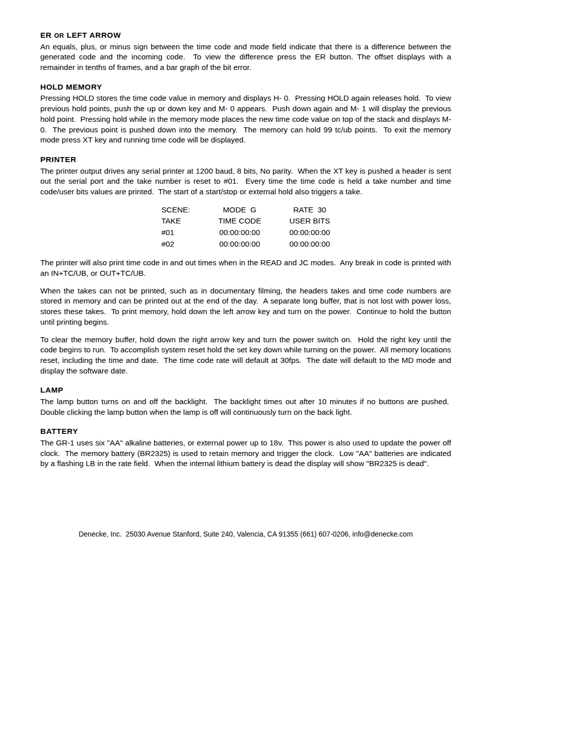ER or LEFT ARROW
An equals, plus, or minus sign between the time code and mode field indicate that there is a difference between the generated code and the incoming code. To view the difference press the ER button. The offset displays with a remainder in tenths of frames, and a bar graph of the bit error.
HOLD MEMORY
Pressing HOLD stores the time code value in memory and displays H- 0. Pressing HOLD again releases hold. To view previous hold points, push the up or down key and M- 0 appears. Push down again and M- 1 will display the previous hold point. Pressing hold while in the memory mode places the new time code value on top of the stack and displays M- 0. The previous point is pushed down into the memory. The memory can hold 99 tc/ub points. To exit the memory mode press XT key and running time code will be displayed.
PRINTER
The printer output drives any serial printer at 1200 baud, 8 bits, No parity. When the XT key is pushed a header is sent out the serial port and the take number is reset to #01. Every time the time code is held a take number and time code/user bits values are printed. The start of a start/stop or external hold also triggers a take.
| SCENE: | MODE G | RATE 30 |
| TAKE | TIME CODE | USER BITS |
| #01 | 00:00:00:00 | 00:00:00:00 |
| #02 | 00:00:00:00 | 00:00:00:00 |
The printer will also print time code in and out times when in the READ and JC modes. Any break in code is printed with an IN+TC/UB, or OUT+TC/UB.
When the takes can not be printed, such as in documentary filming, the headers takes and time code numbers are stored in memory and can be printed out at the end of the day. A separate long buffer, that is not lost with power loss, stores these takes. To print memory, hold down the left arrow key and turn on the power. Continue to hold the button until printing begins.
To clear the memory buffer, hold down the right arrow key and turn the power switch on. Hold the right key until the code begins to run. To accomplish system reset hold the set key down while turning on the power. All memory locations reset, including the time and date. The time code rate will default at 30fps. The date will default to the MD mode and display the software date.
LAMP
The lamp button turns on and off the backlight. The backlight times out after 10 minutes if no buttons are pushed. Double clicking the lamp button when the lamp is off will continuously turn on the back light.
BATTERY
The GR-1 uses six "AA" alkaline batteries, or external power up to 18v. This power is also used to update the power off clock. The memory battery (BR2325) is used to retain memory and trigger the clock. Low "AA" batteries are indicated by a flashing LB in the rate field. When the internal lithium battery is dead the display will show "BR2325 is dead".
Denecke, Inc. 25030 Avenue Stanford, Suite 240, Valencia, CA 91355 (661) 607-0206, info@denecke.com